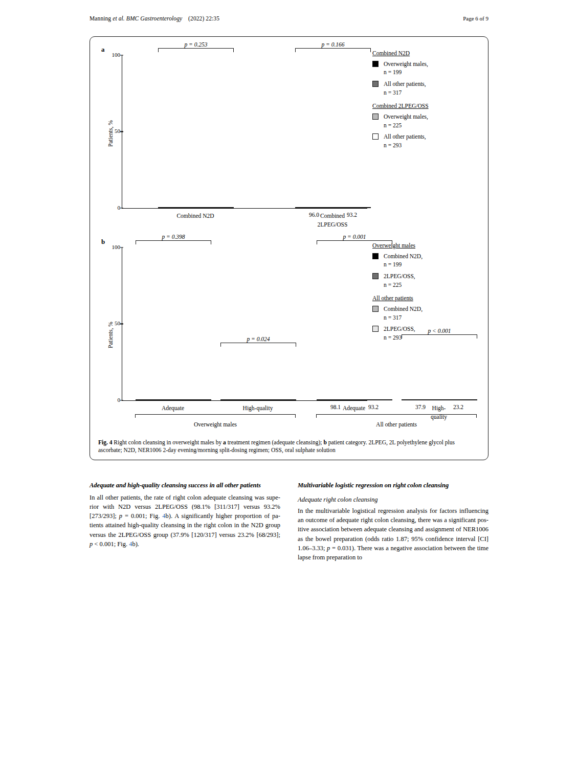Manning et al. BMC Gastroenterology (2022) 22:35
Page 6 of 9
a
Patients, %
100
50
0
96.5
98.1
96.0
93.2
p = 0.253
p = 0.166
Combined N2D
Combined 2LPEG/OSS
Combined N2D
Overweight males,
n = 199
All other patients,
n = 317
Combined 2LPEG/OSS
Overweight males,
n = 225
All other patients,
n = 293
b
Patients, %
100
50
0
96.5
96.0
32.7
24.0
98.1
93.2
37.9
23.2
p = 0.398
p = 0.024
p = 0.001
p < 0.001
Adequate
High-quality
Adequate
High-quality
Overweight males
All other patients
Overweight males
Combined N2D,
n = 199
2LPEG/OSS,
n = 225
All other patients
Combined N2D,
n = 317
2LPEG/OSS,
n = 293
Fig. 4 Right colon cleansing in overweight males by a treatment regimen (adequate cleansing); b patient category. 2LPEG, 2L polyethylene glycol plus ascorbate; N2D, NER1006 2-day evening/morning split-dosing regimen; OSS, oral sulphate solution
Adequate and high-quality cleansing success in all other patients
In all other patients, the rate of right colon adequate cleansing was superior with N2D versus 2LPEG/OSS (98.1% [311/317] versus 93.2% [273/293]; p = 0.001; Fig. 4b). A significantly higher proportion of patients attained high-quality cleansing in the right colon in the N2D group versus the 2LPEG/OSS group (37.9% [120/317] versus 23.2% [68/293]; p < 0.001; Fig. 4b).
Multivariable logistic regression on right colon cleansing
Adequate right colon cleansing
In the multivariable logistical regression analysis for factors influencing an outcome of adequate right colon cleansing, there was a significant positive association between adequate cleansing and assignment of NER1006 as the bowel preparation (odds ratio 1.87; 95% confidence interval [CI] 1.06–3.33; p = 0.031). There was a negative association between the time lapse from preparation to